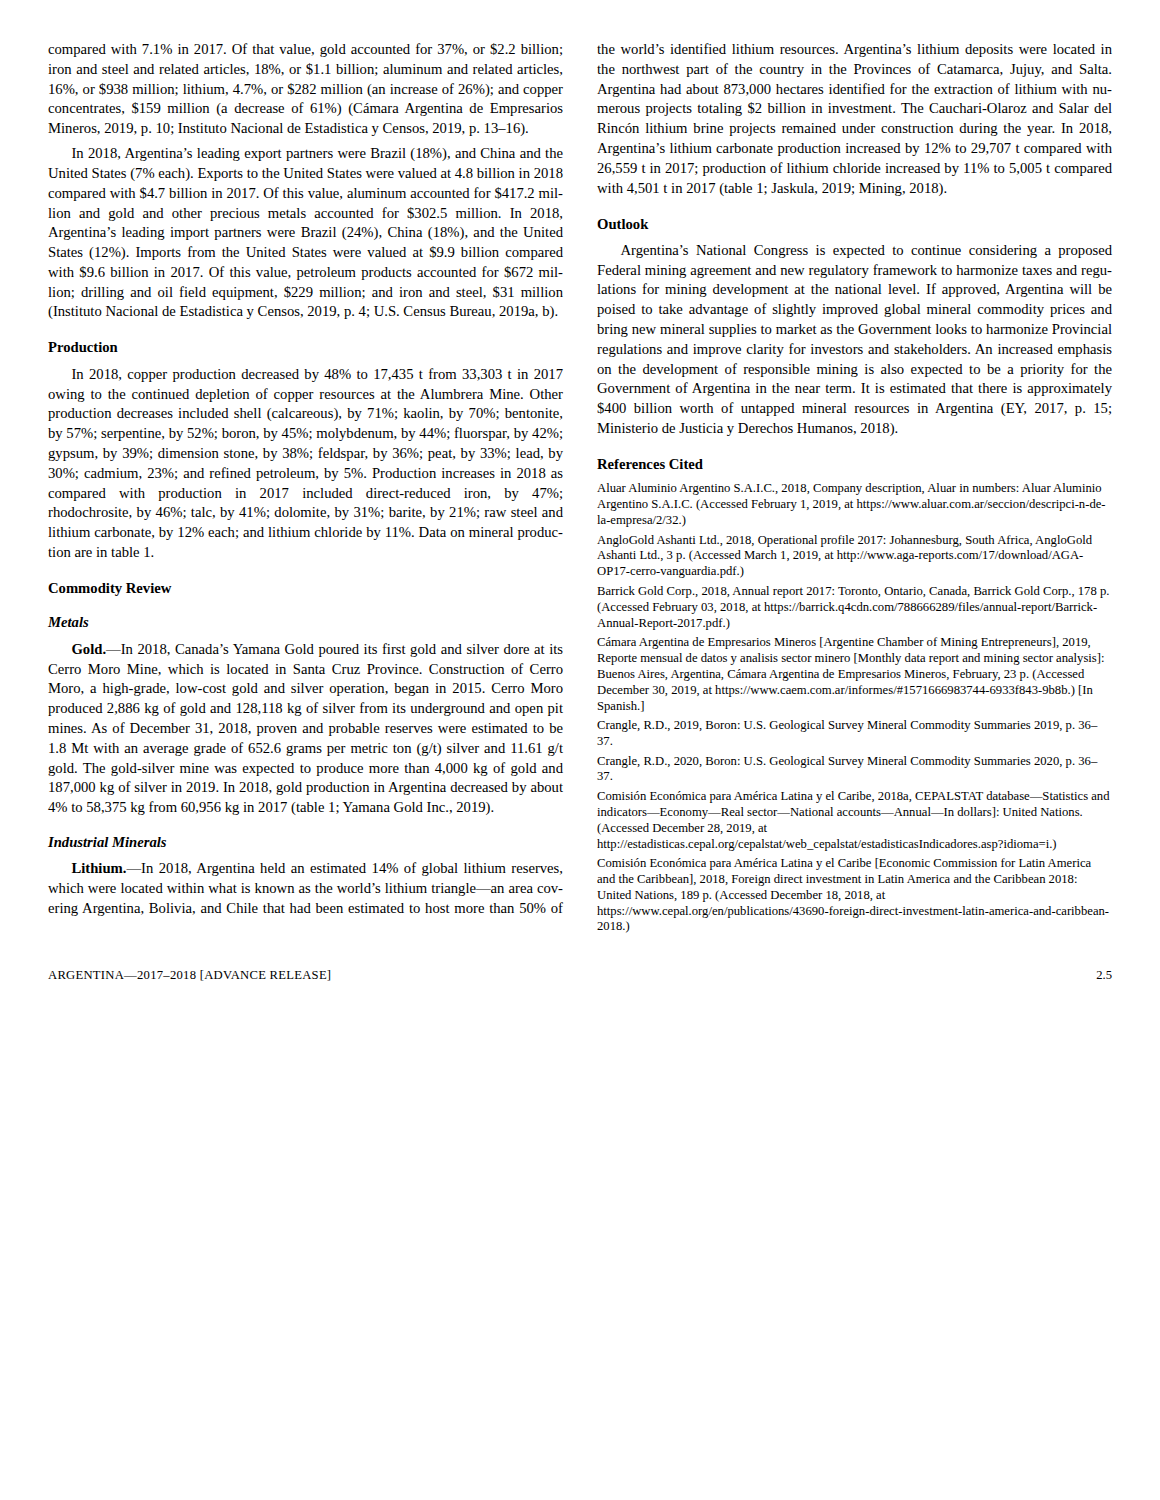compared with 7.1% in 2017. Of that value, gold accounted for 37%, or $2.2 billion; iron and steel and related articles, 18%, or $1.1 billion; aluminum and related articles, 16%, or $938 million; lithium, 4.7%, or $282 million (an increase of 26%); and copper concentrates, $159 million (a decrease of 61%) (Cámara Argentina de Empresarios Mineros, 2019, p. 10; Instituto Nacional de Estadistica y Censos, 2019, p. 13–16).
In 2018, Argentina’s leading export partners were Brazil (18%), and China and the United States (7% each). Exports to the United States were valued at 4.8 billion in 2018 compared with $4.7 billion in 2017. Of this value, aluminum accounted for $417.2 million and gold and other precious metals accounted for $302.5 million. In 2018, Argentina’s leading import partners were Brazil (24%), China (18%), and the United States (12%). Imports from the United States were valued at $9.9 billion compared with $9.6 billion in 2017. Of this value, petroleum products accounted for $672 million; drilling and oil field equipment, $229 million; and iron and steel, $31 million (Instituto Nacional de Estadistica y Censos, 2019, p. 4; U.S. Census Bureau, 2019a, b).
Production
In 2018, copper production decreased by 48% to 17,435 t from 33,303 t in 2017 owing to the continued depletion of copper resources at the Alumbrera Mine. Other production decreases included shell (calcareous), by 71%; kaolin, by 70%; bentonite, by 57%; serpentine, by 52%; boron, by 45%; molybdenum, by 44%; fluorspar, by 42%; gypsum, by 39%; dimension stone, by 38%; feldspar, by 36%; peat, by 33%; lead, by 30%; cadmium, 23%; and refined petroleum, by 5%. Production increases in 2018 as compared with production in 2017 included direct-reduced iron, by 47%; rhodochrosite, by 46%; talc, by 41%; dolomite, by 31%; barite, by 21%; raw steel and lithium carbonate, by 12% each; and lithium chloride by 11%. Data on mineral production are in table 1.
Commodity Review
Metals
Gold.—In 2018, Canada’s Yamana Gold poured its first gold and silver dore at its Cerro Moro Mine, which is located in Santa Cruz Province. Construction of Cerro Moro, a high-grade, low-cost gold and silver operation, began in 2015. Cerro Moro produced 2,886 kg of gold and 128,118 kg of silver from its underground and open pit mines. As of December 31, 2018, proven and probable reserves were estimated to be 1.8 Mt with an average grade of 652.6 grams per metric ton (g/t) silver and 11.61 g/t gold. The gold-silver mine was expected to produce more than 4,000 kg of gold and 187,000 kg of silver in 2019. In 2018, gold production in Argentina decreased by about 4% to 58,375 kg from 60,956 kg in 2017 (table 1; Yamana Gold Inc., 2019).
Industrial Minerals
Lithium.—In 2018, Argentina held an estimated 14% of global lithium reserves, which were located within what is known as the world’s lithium triangle—an area covering Argentina, Bolivia, and Chile that had been estimated to host more than 50% of the world’s identified lithium resources. Argentina’s lithium deposits were located in the northwest part of the country in the Provinces of Catamarca, Jujuy, and Salta. Argentina had about 873,000 hectares identified for the extraction of lithium with numerous projects totaling $2 billion in investment. The Cauchari-Olaroz and Salar del Rincón lithium brine projects remained under construction during the year. In 2018, Argentina’s lithium carbonate production increased by 12% to 29,707 t compared with 26,559 t in 2017; production of lithium chloride increased by 11% to 5,005 t compared with 4,501 t in 2017 (table 1; Jaskula, 2019; Mining, 2018).
Outlook
Argentina’s National Congress is expected to continue considering a proposed Federal mining agreement and new regulatory framework to harmonize taxes and regulations for mining development at the national level. If approved, Argentina will be poised to take advantage of slightly improved global mineral commodity prices and bring new mineral supplies to market as the Government looks to harmonize Provincial regulations and improve clarity for investors and stakeholders. An increased emphasis on the development of responsible mining is also expected to be a priority for the Government of Argentina in the near term. It is estimated that there is approximately $400 billion worth of untapped mineral resources in Argentina (EY, 2017, p. 15; Ministerio de Justicia y Derechos Humanos, 2018).
References Cited
Aluar Aluminio Argentino S.A.I.C., 2018, Company description, Aluar in numbers: Aluar Aluminio Argentino S.A.I.C. (Accessed February 1, 2019, at https://www.aluar.com.ar/seccion/descripci-n-de-la-empresa/2/32.)
AngloGold Ashanti Ltd., 2018, Operational profile 2017: Johannesburg, South Africa, AngloGold Ashanti Ltd., 3 p. (Accessed March 1, 2019, at http://www.aga-reports.com/17/download/AGA-OP17-cerro-vanguardia.pdf.)
Barrick Gold Corp., 2018, Annual report 2017: Toronto, Ontario, Canada, Barrick Gold Corp., 178 p. (Accessed February 03, 2018, at https://barrick.q4cdn.com/788666289/files/annual-report/Barrick-Annual-Report-2017.pdf.)
Cámara Argentina de Empresarios Mineros [Argentine Chamber of Mining Entrepreneurs], 2019, Reporte mensual de datos y analisis sector minero [Monthly data report and mining sector analysis]: Buenos Aires, Argentina, Cámara Argentina de Empresarios Mineros, February, 23 p. (Accessed December 30, 2019, at https://www.caem.com.ar/informes/#1571666983744-6933f843-9b8b.) [In Spanish.]
Crangle, R.D., 2019, Boron: U.S. Geological Survey Mineral Commodity Summaries 2019, p. 36–37.
Crangle, R.D., 2020, Boron: U.S. Geological Survey Mineral Commodity Summaries 2020, p. 36–37.
Comisión Económica para América Latina y el Caribe, 2018a, CEPALSTAT database—Statistics and indicators—Economy—Real sector—National accounts—Annual—In dollars]: United Nations. (Accessed December 28, 2019, at http://estadisticas.cepal.org/cepalstat/web_cepalstat/estadisticasIndicadores.asp?idioma=i.)
Comisión Económica para América Latina y el Caribe [Economic Commission for Latin America and the Caribbean], 2018, Foreign direct investment in Latin America and the Caribbean 2018: United Nations, 189 p. (Accessed December 18, 2018, at https://www.cepal.org/en/publications/43690-foreign-direct-investment-latin-america-and-caribbean-2018.)
ARGENTINA—2017–2018 [ADVANCE RELEASE] 2.5